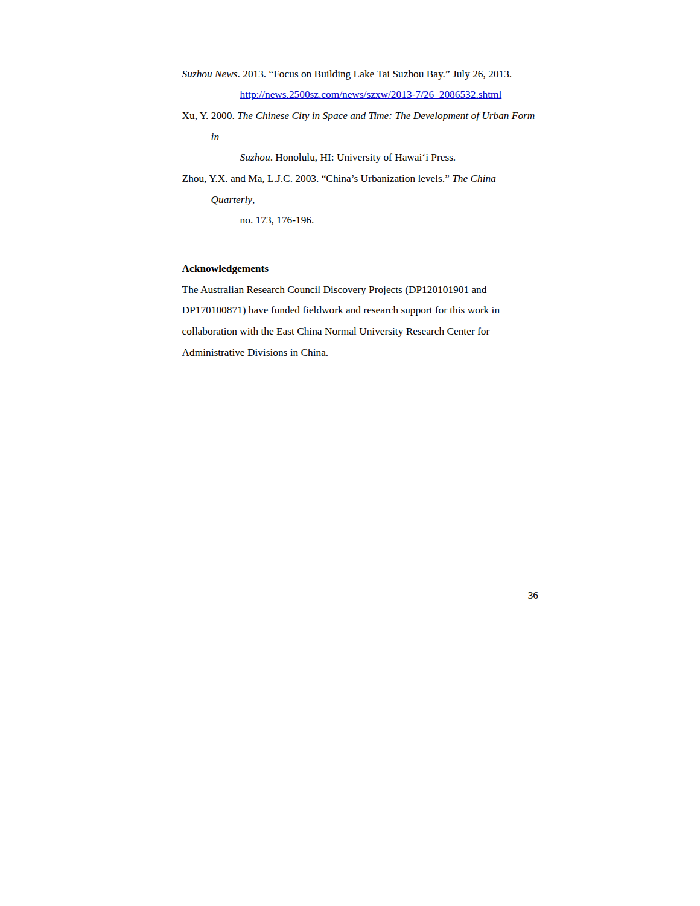Suzhou News. 2013. “Focus on Building Lake Tai Suzhou Bay.” July 26, 2013. http://news.2500sz.com/news/szxw/2013-7/26_2086532.shtml
Xu, Y. 2000. The Chinese City in Space and Time: The Development of Urban Form in Suzhou. Honolulu, HI: University of Hawai‘i Press.
Zhou, Y.X. and Ma, L.J.C. 2003. “China’s Urbanization levels.” The China Quarterly, no. 173, 176-196.
Acknowledgements
The Australian Research Council Discovery Projects (DP120101901 and
DP170100871) have funded fieldwork and research support for this work in
collaboration with the East China Normal University Research Center for
Administrative Divisions in China.
36